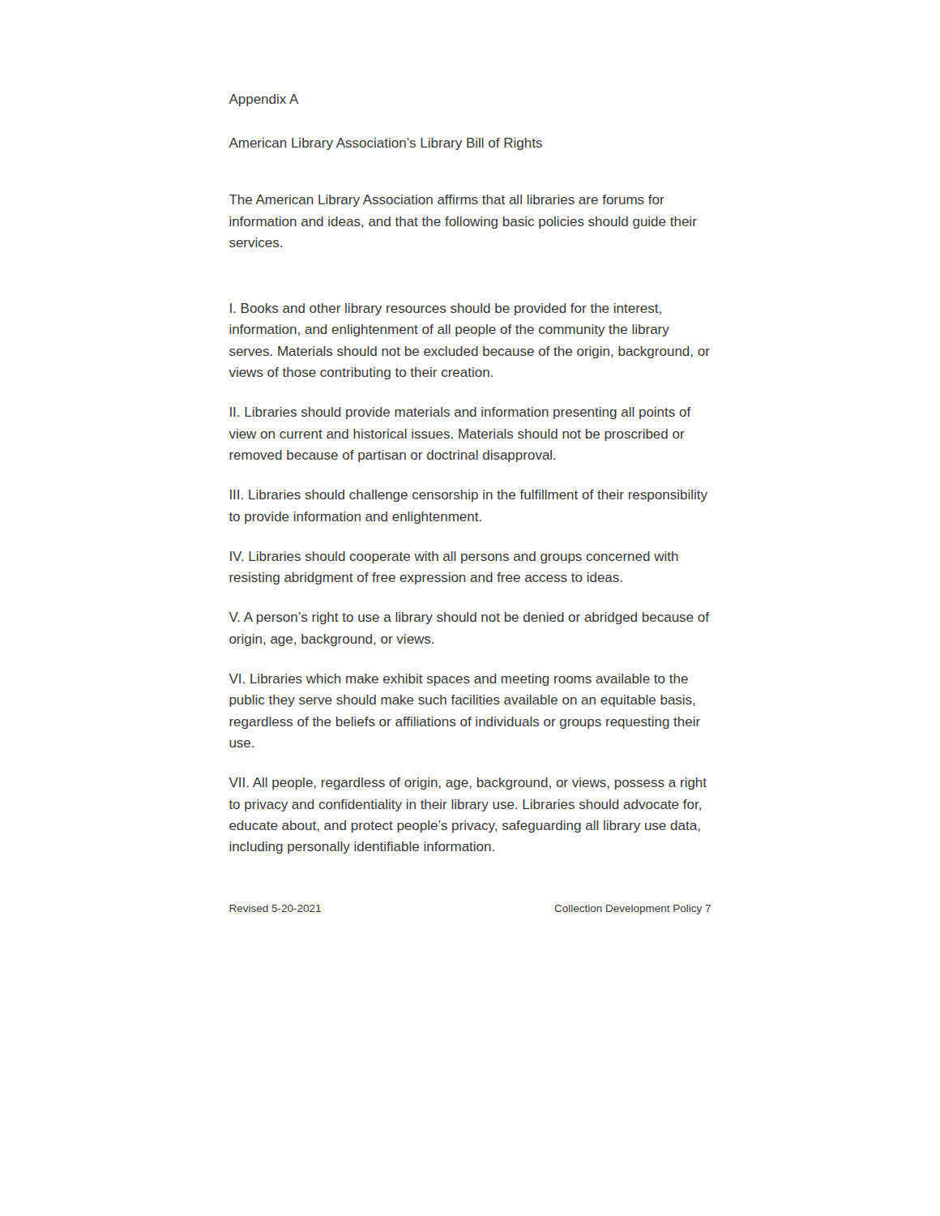Appendix A
American Library Association’s Library Bill of Rights
The American Library Association affirms that all libraries are forums for information and ideas, and that the following basic policies should guide their services.
I. Books and other library resources should be provided for the interest, information, and enlightenment of all people of the community the library serves. Materials should not be excluded because of the origin, background, or views of those contributing to their creation.
II. Libraries should provide materials and information presenting all points of view on current and historical issues. Materials should not be proscribed or removed because of partisan or doctrinal disapproval.
III. Libraries should challenge censorship in the fulfillment of their responsibility to provide information and enlightenment.
IV. Libraries should cooperate with all persons and groups concerned with resisting abridgment of free expression and free access to ideas.
V. A person’s right to use a library should not be denied or abridged because of origin, age, background, or views.
VI. Libraries which make exhibit spaces and meeting rooms available to the public they serve should make such facilities available on an equitable basis, regardless of the beliefs or affiliations of individuals or groups requesting their use.
VII. All people, regardless of origin, age, background, or views, possess a right to privacy and confidentiality in their library use. Libraries should advocate for, educate about, and protect people’s privacy, safeguarding all library use data, including personally identifiable information.
Revised 5-20-2021 Collection Development Policy 7